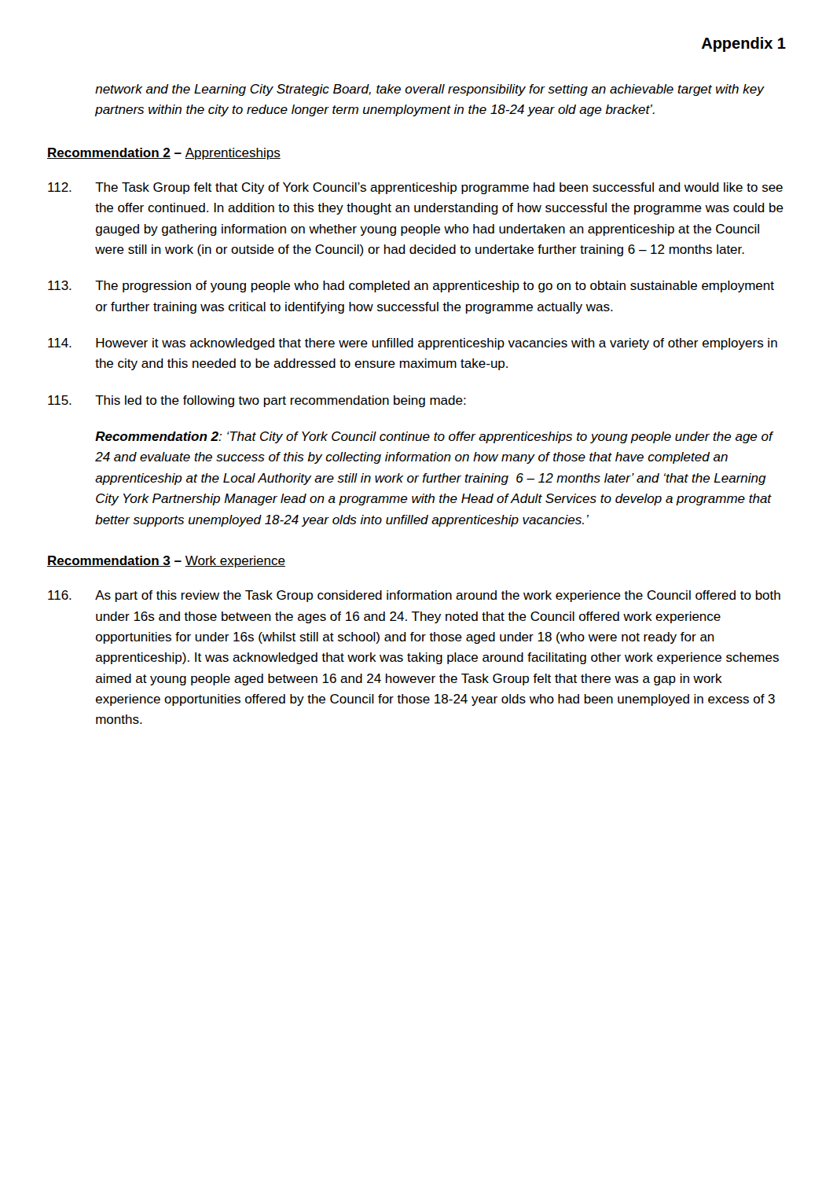Appendix 1
network and the Learning City Strategic Board, take overall responsibility for setting an achievable target with key partners within the city to reduce longer term unemployment in the 18-24 year old age bracket’.
Recommendation 2 – Apprenticeships
112.
The Task Group felt that City of York Council’s apprenticeship programme had been successful and would like to see the offer continued. In addition to this they thought an understanding of how successful the programme was could be gauged by gathering information on whether young people who had undertaken an apprenticeship at the Council were still in work (in or outside of the Council) or had decided to undertake further training 6 – 12 months later.
113.
The progression of young people who had completed an apprenticeship to go on to obtain sustainable employment or further training was critical to identifying how successful the programme actually was.
114.
However it was acknowledged that there were unfilled apprenticeship vacancies with a variety of other employers in the city and this needed to be addressed to ensure maximum take-up.
115.
This led to the following two part recommendation being made:
Recommendation 2: ‘That City of York Council continue to offer apprenticeships to young people under the age of 24 and evaluate the success of this by collecting information on how many of those that have completed an apprenticeship at the Local Authority are still in work or further training 6 – 12 months later’ and ‘that the Learning City York Partnership Manager lead on a programme with the Head of Adult Services to develop a programme that better supports unemployed 18-24 year olds into unfilled apprenticeship vacancies.’
Recommendation 3 – Work experience
116.
As part of this review the Task Group considered information around the work experience the Council offered to both under 16s and those between the ages of 16 and 24. They noted that the Council offered work experience opportunities for under 16s (whilst still at school) and for those aged under 18 (who were not ready for an apprenticeship). It was acknowledged that work was taking place around facilitating other work experience schemes aimed at young people aged between 16 and 24 however the Task Group felt that there was a gap in work experience opportunities offered by the Council for those 18-24 year olds who had been unemployed in excess of 3 months.